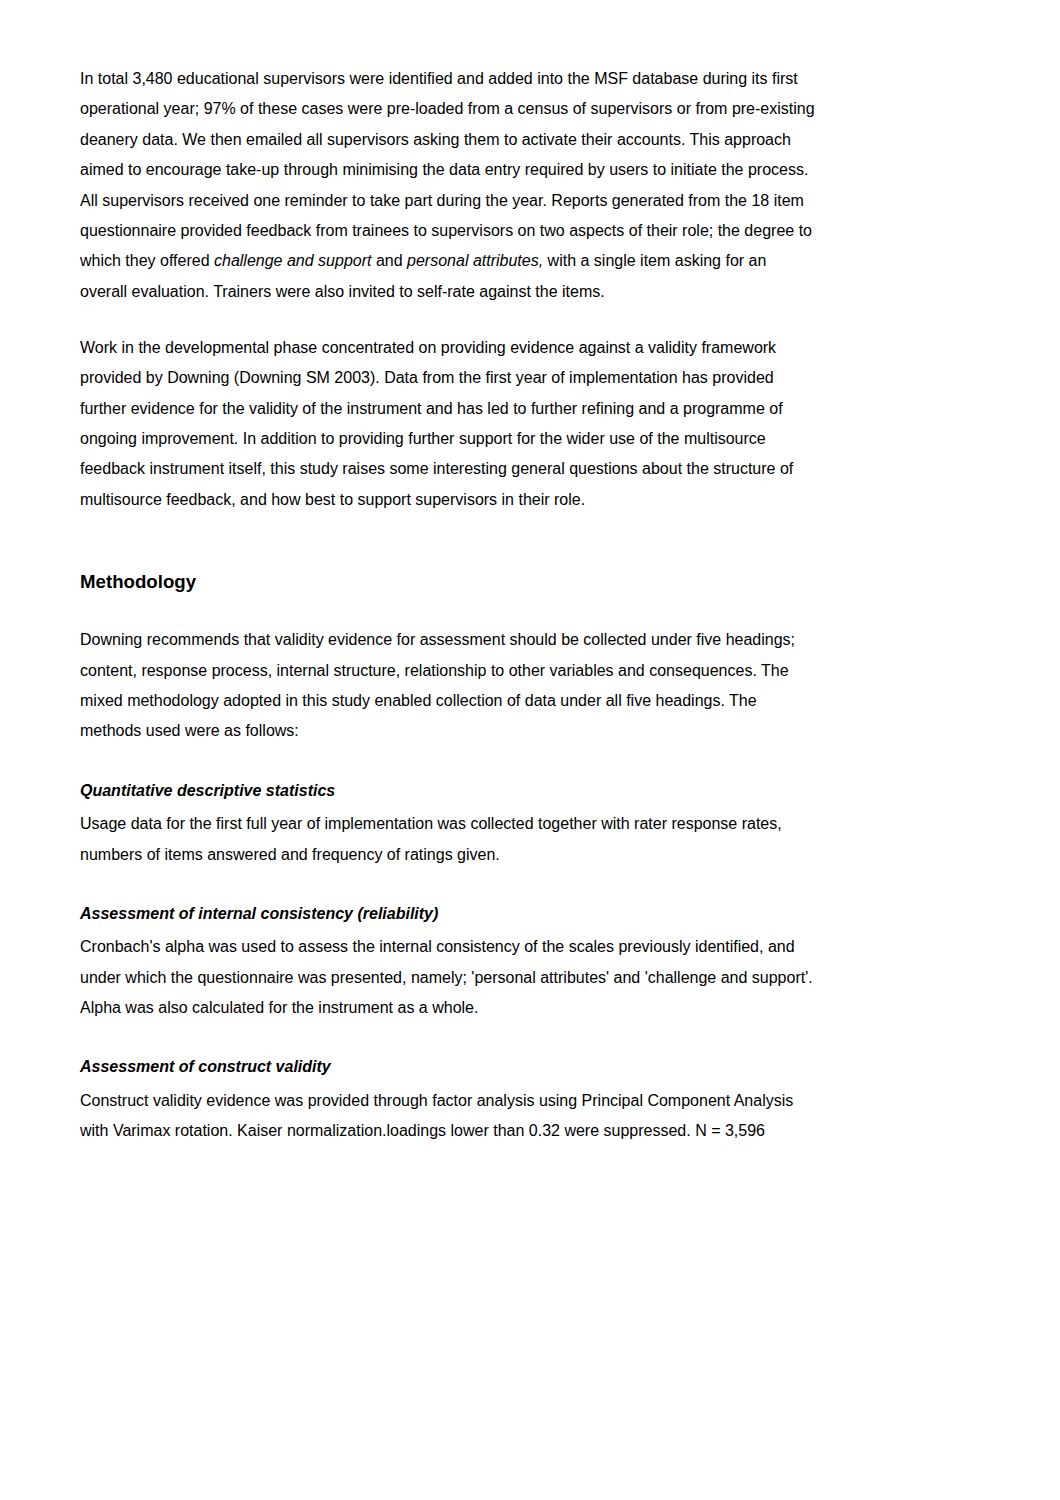In total 3,480 educational supervisors were identified and added into the MSF database during its first operational year; 97% of these cases were pre-loaded from a census of supervisors or from pre-existing deanery data. We then emailed all supervisors asking them to activate their accounts. This approach aimed to encourage take-up through minimising the data entry required by users to initiate the process. All supervisors received one reminder to take part during the year. Reports generated from the 18 item questionnaire provided feedback from trainees to supervisors on two aspects of their role; the degree to which they offered challenge and support and personal attributes, with a single item asking for an overall evaluation. Trainers were also invited to self-rate against the items.
Work in the developmental phase concentrated on providing evidence against a validity framework provided by Downing (Downing SM 2003). Data from the first year of implementation has provided further evidence for the validity of the instrument and has led to further refining and a programme of ongoing improvement. In addition to providing further support for the wider use of the multisource feedback instrument itself, this study raises some interesting general questions about the structure of multisource feedback, and how best to support supervisors in their role.
Methodology
Downing recommends that validity evidence for assessment should be collected under five headings; content, response process, internal structure, relationship to other variables and consequences. The mixed methodology adopted in this study enabled collection of data under all five headings. The methods used were as follows:
Quantitative descriptive statistics
Usage data for the first full year of implementation was collected together with rater response rates, numbers of items answered and frequency of ratings given.
Assessment of internal consistency (reliability)
Cronbach's alpha was used to assess the internal consistency of the scales previously identified, and under which the questionnaire was presented, namely; 'personal attributes' and 'challenge and support'. Alpha was also calculated for the instrument as a whole.
Assessment of construct validity
Construct validity evidence was provided through factor analysis using Principal Component Analysis with Varimax rotation. Kaiser normalization.loadings lower than 0.32 were suppressed. N = 3,596